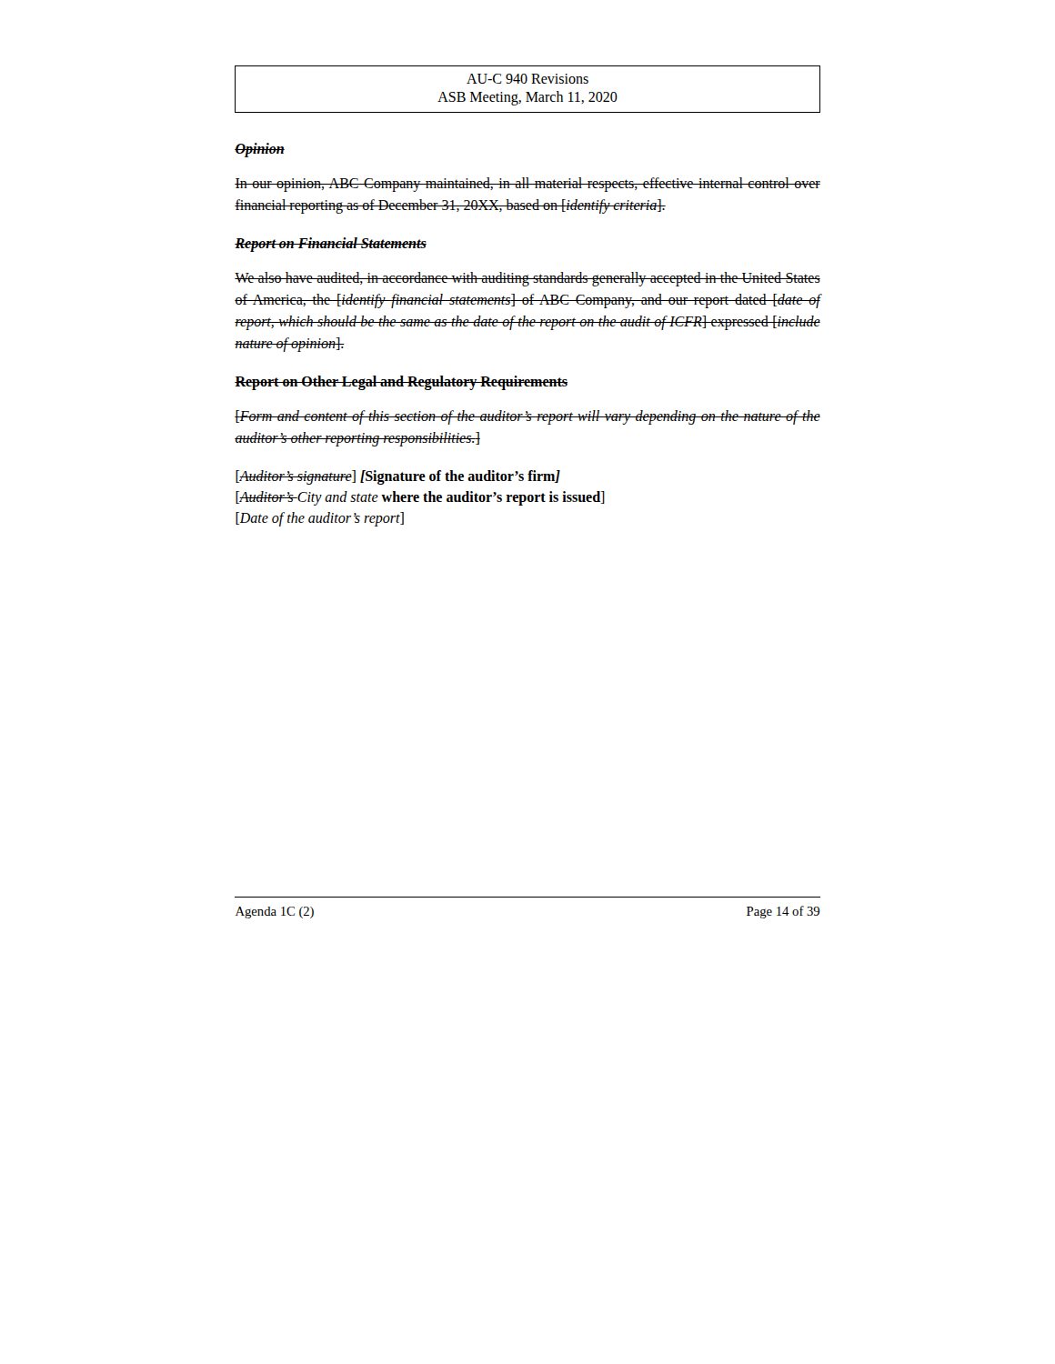AU-C 940 Revisions
ASB Meeting, March 11, 2020
Opinion
In our opinion, ABC Company maintained, in all material respects, effective internal control over financial reporting as of December 31, 20XX, based on [identify criteria].
Report on Financial Statements
We also have audited, in accordance with auditing standards generally accepted in the United States of America, the [identify financial statements] of ABC Company, and our report dated [date of report, which should be the same as the date of the report on the audit of ICFR] expressed [include nature of opinion].
Report on Other Legal and Regulatory Requirements
[Form and content of this section of the auditor’s report will vary depending on the nature of the auditor’s other reporting responsibilities.]
[Auditor’s signature] [Signature of the auditor’s firm]
[Auditor’s City and state where the auditor’s report is issued]
[Date of the auditor’s report]
Agenda 1C (2) Page 14 of 39